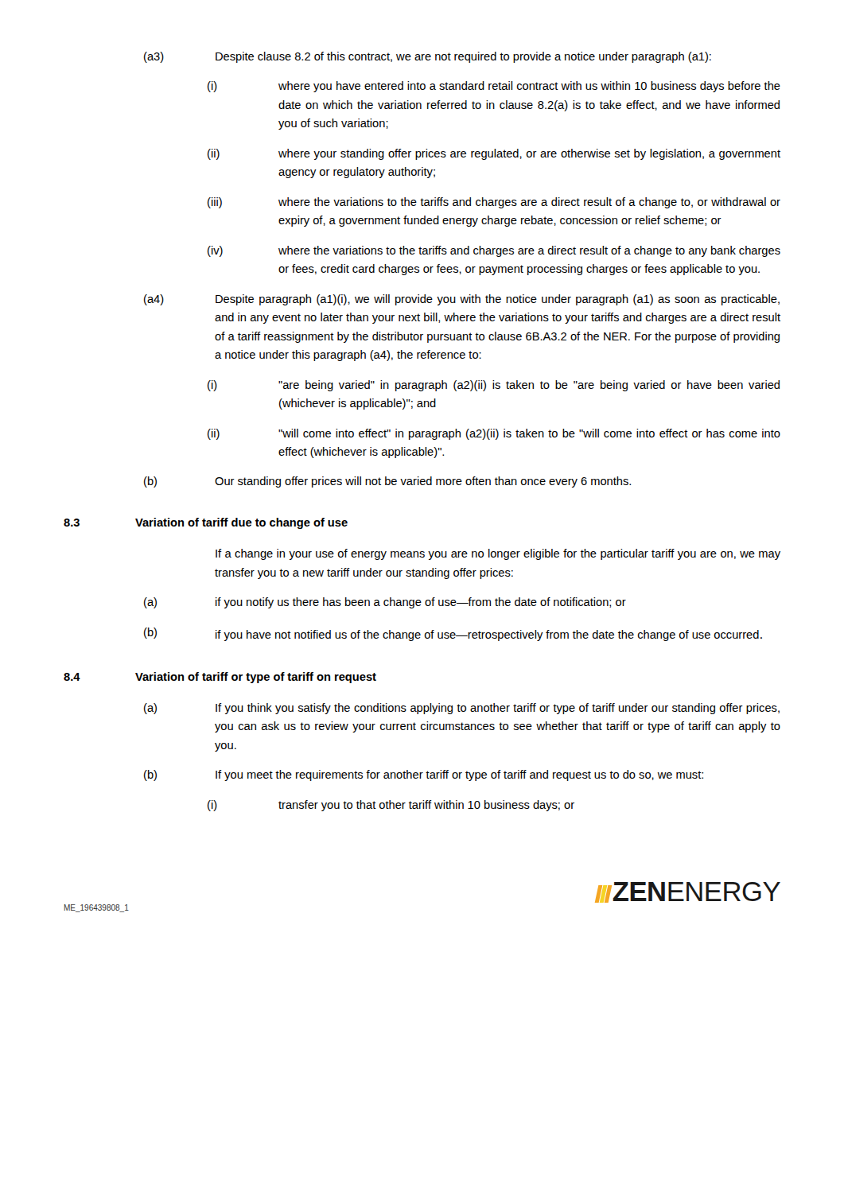(a3)
Despite clause 8.2 of this contract, we are not required to provide a notice under paragraph (a1):
(i)
where you have entered into a standard retail contract with us within 10 business days before the date on which the variation referred to in clause 8.2(a) is to take effect, and we have informed you of such variation;
(ii)
where your standing offer prices are regulated, or are otherwise set by legislation, a government agency or regulatory authority;
(iii)
where the variations to the tariffs and charges are a direct result of a change to, or withdrawal or expiry of, a government funded energy charge rebate, concession or relief scheme; or
(iv)
where the variations to the tariffs and charges are a direct result of a change to any bank charges or fees, credit card charges or fees, or payment processing charges or fees applicable to you.
(a4)
Despite paragraph (a1)(i), we will provide you with the notice under paragraph (a1) as soon as practicable, and in any event no later than your next bill, where the variations to your tariffs and charges are a direct result of a tariff reassignment by the distributor pursuant to clause 6B.A3.2 of the NER. For the purpose of providing a notice under this paragraph (a4), the reference to:
(i)
"are being varied" in paragraph (a2)(ii) is taken to be "are being varied or have been varied (whichever is applicable)"; and
(ii)
"will come into effect" in paragraph (a2)(ii) is taken to be "will come into effect or has come into effect (whichever is applicable)".
(b)
Our standing offer prices will not be varied more often than once every 6 months.
8.3 Variation of tariff due to change of use
If a change in your use of energy means you are no longer eligible for the particular tariff you are on, we may transfer you to a new tariff under our standing offer prices:
(a)
if you notify us there has been a change of use—from the date of notification; or
(b)
if you have not notified us of the change of use—retrospectively from the date the change of use occurred.
8.4 Variation of tariff or type of tariff on request
(a)
If you think you satisfy the conditions applying to another tariff or type of tariff under our standing offer prices, you can ask us to review your current circumstances to see whether that tariff or type of tariff can apply to you.
(b)
If you meet the requirements for another tariff or type of tariff and request us to do so, we must:
(i)
transfer you to that other tariff within 10 business days; or
ME_196439808_1
ZEN ENERGY